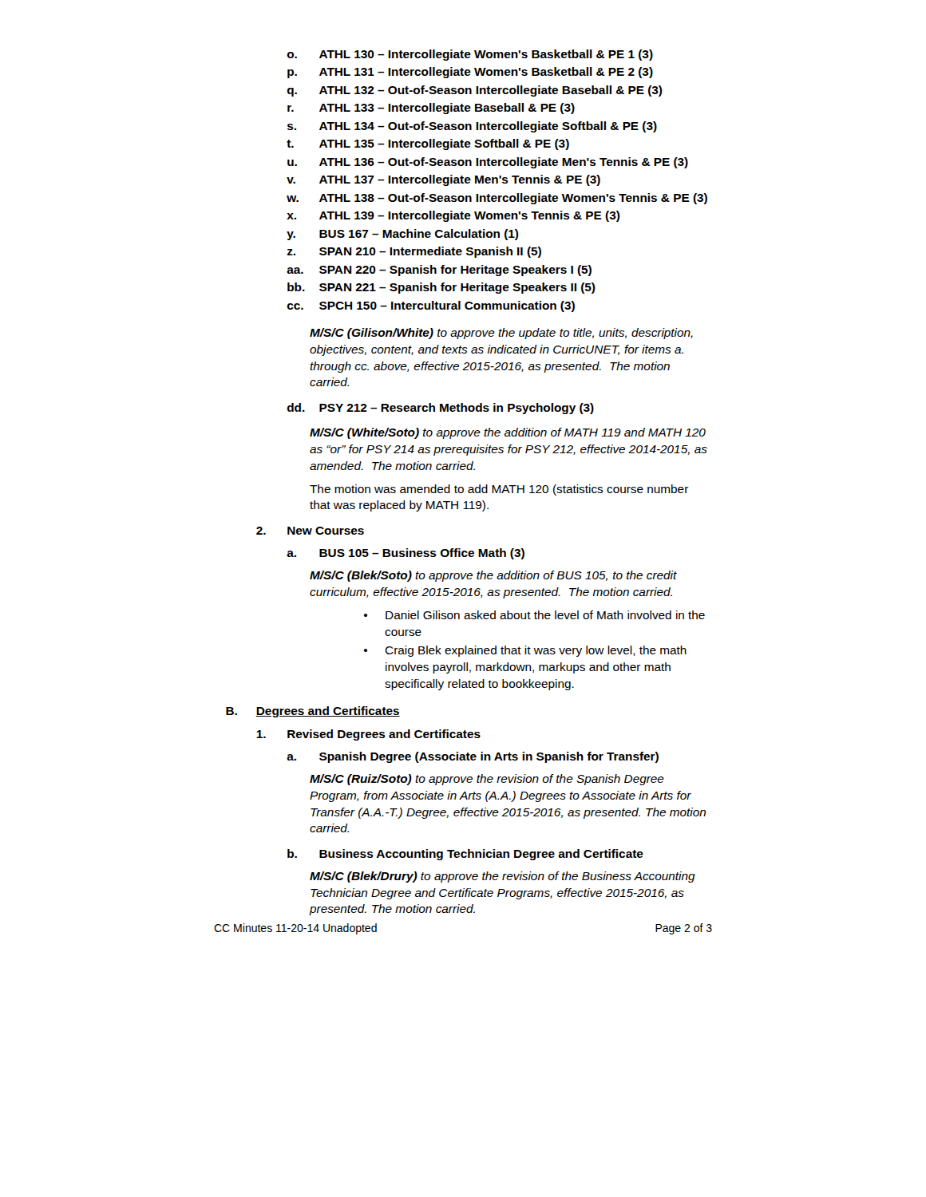o. ATHL 130 – Intercollegiate Women's Basketball & PE 1 (3)
p. ATHL 131 – Intercollegiate Women's Basketball & PE 2 (3)
q. ATHL 132 – Out-of-Season Intercollegiate Baseball & PE (3)
r. ATHL 133 – Intercollegiate Baseball & PE (3)
s. ATHL 134 – Out-of-Season Intercollegiate Softball & PE (3)
t. ATHL 135 – Intercollegiate Softball & PE (3)
u. ATHL 136 – Out-of-Season Intercollegiate Men's Tennis & PE (3)
v. ATHL 137 – Intercollegiate Men's Tennis & PE (3)
w. ATHL 138 – Out-of-Season Intercollegiate Women's Tennis & PE (3)
x. ATHL 139 – Intercollegiate Women's Tennis & PE (3)
y. BUS 167 – Machine Calculation (1)
z. SPAN 210 – Intermediate Spanish II (5)
aa. SPAN 220 – Spanish for Heritage Speakers I (5)
bb. SPAN 221 – Spanish for Heritage Speakers II (5)
cc. SPCH 150 – Intercultural Communication (3)
M/S/C (Gilison/White) to approve the update to title, units, description, objectives, content, and texts as indicated in CurricUNET, for items a. through cc. above, effective 2015-2016, as presented. The motion carried.
dd. PSY 212 – Research Methods in Psychology (3)
M/S/C (White/Soto) to approve the addition of MATH 119 and MATH 120 as “or” for PSY 214 as prerequisites for PSY 212, effective 2014-2015, as amended. The motion carried.
The motion was amended to add MATH 120 (statistics course number that was replaced by MATH 119).
2. New Courses
a. BUS 105 – Business Office Math (3)
M/S/C (Blek/Soto) to approve the addition of BUS 105, to the credit curriculum, effective 2015-2016, as presented. The motion carried.
Daniel Gilison asked about the level of Math involved in the course
Craig Blek explained that it was very low level, the math involves payroll, markdown, markups and other math specifically related to bookkeeping.
B. Degrees and Certificates
1. Revised Degrees and Certificates
a. Spanish Degree (Associate in Arts in Spanish for Transfer)
M/S/C (Ruiz/Soto) to approve the revision of the Spanish Degree Program, from Associate in Arts (A.A.) Degrees to Associate in Arts for Transfer (A.A.-T.) Degree, effective 2015-2016, as presented. The motion carried.
b. Business Accounting Technician Degree and Certificate
M/S/C (Blek/Drury) to approve the revision of the Business Accounting Technician Degree and Certificate Programs, effective 2015-2016, as presented. The motion carried.
CC Minutes 11-20-14 Unadopted Page 2 of 3